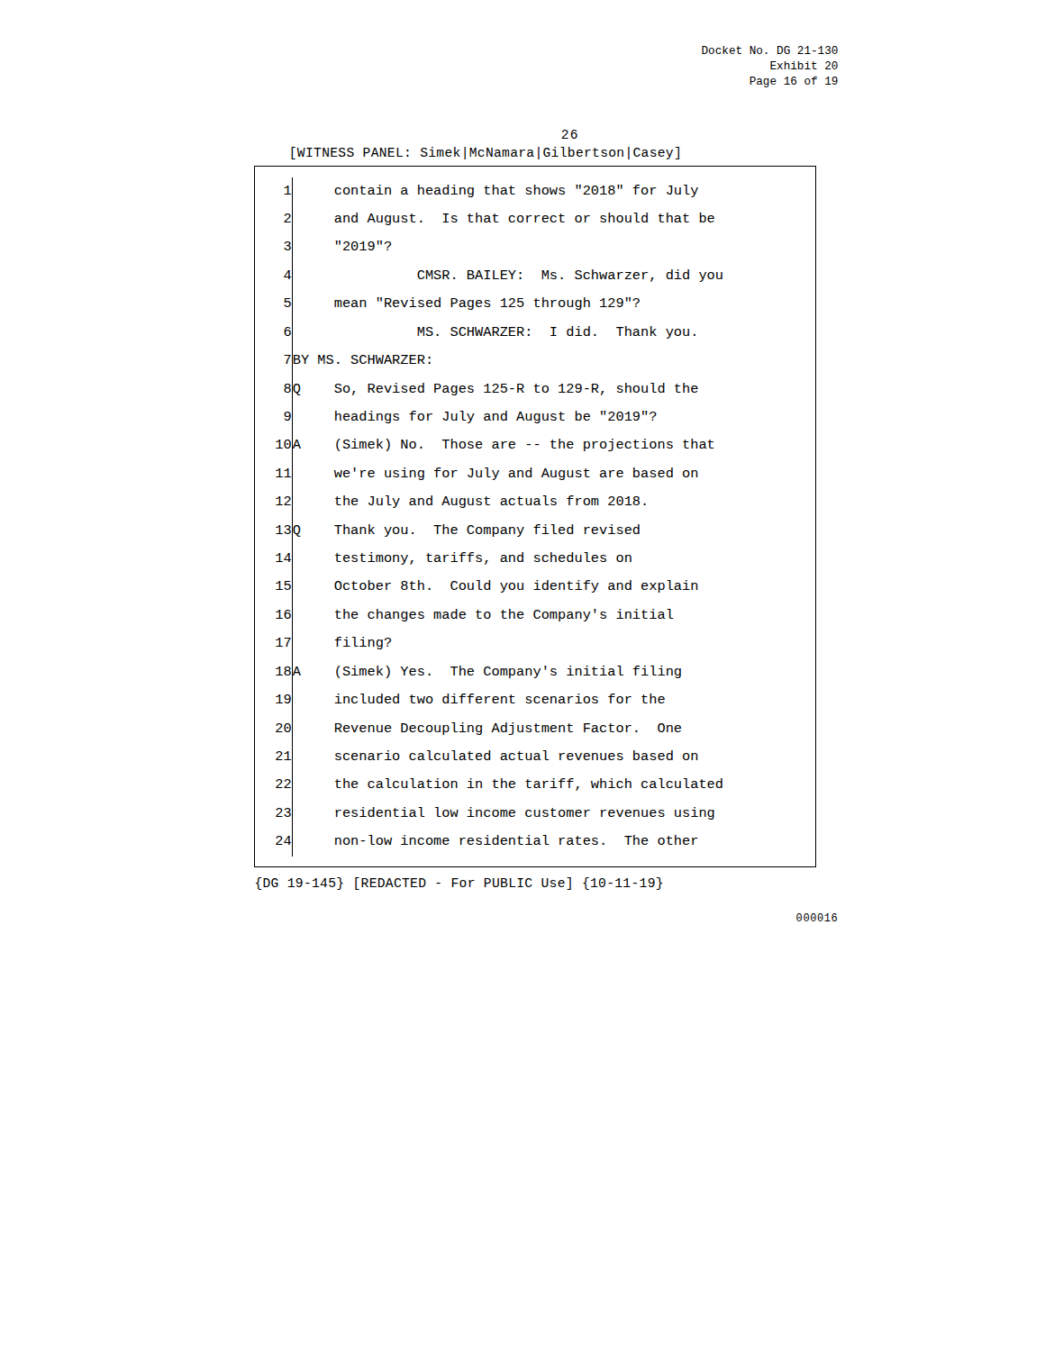Docket No. DG 21-130
Exhibit 20
Page 16 of 19
26
[WITNESS PANEL: Simek|McNamara|Gilbertson|Casey]
| 1 | contain a heading that shows "2018" for July |
| 2 | and August. Is that correct or should that be |
| 3 | "2019"? |
| 4 | CMSR. BAILEY: Ms. Schwarzer, did you |
| 5 | mean "Revised Pages 125 through 129"? |
| 6 | MS. SCHWARZER: I did. Thank you. |
| 7 | BY MS. SCHWARZER: |
| 8 | Q So, Revised Pages 125-R to 129-R, should the |
| 9 | headings for July and August be "2019"? |
| 10 | A (Simek) No. Those are -- the projections that |
| 11 | we're using for July and August are based on |
| 12 | the July and August actuals from 2018. |
| 13 | Q Thank you. The Company filed revised |
| 14 | testimony, tariffs, and schedules on |
| 15 | October 8th. Could you identify and explain |
| 16 | the changes made to the Company's initial |
| 17 | filing? |
| 18 | A (Simek) Yes. The Company's initial filing |
| 19 | included two different scenarios for the |
| 20 | Revenue Decoupling Adjustment Factor. One |
| 21 | scenario calculated actual revenues based on |
| 22 | the calculation in the tariff, which calculated |
| 23 | residential low income customer revenues using |
| 24 | non-low income residential rates. The other |
{DG 19-145} [REDACTED - For PUBLIC Use] {10-11-19}
000016